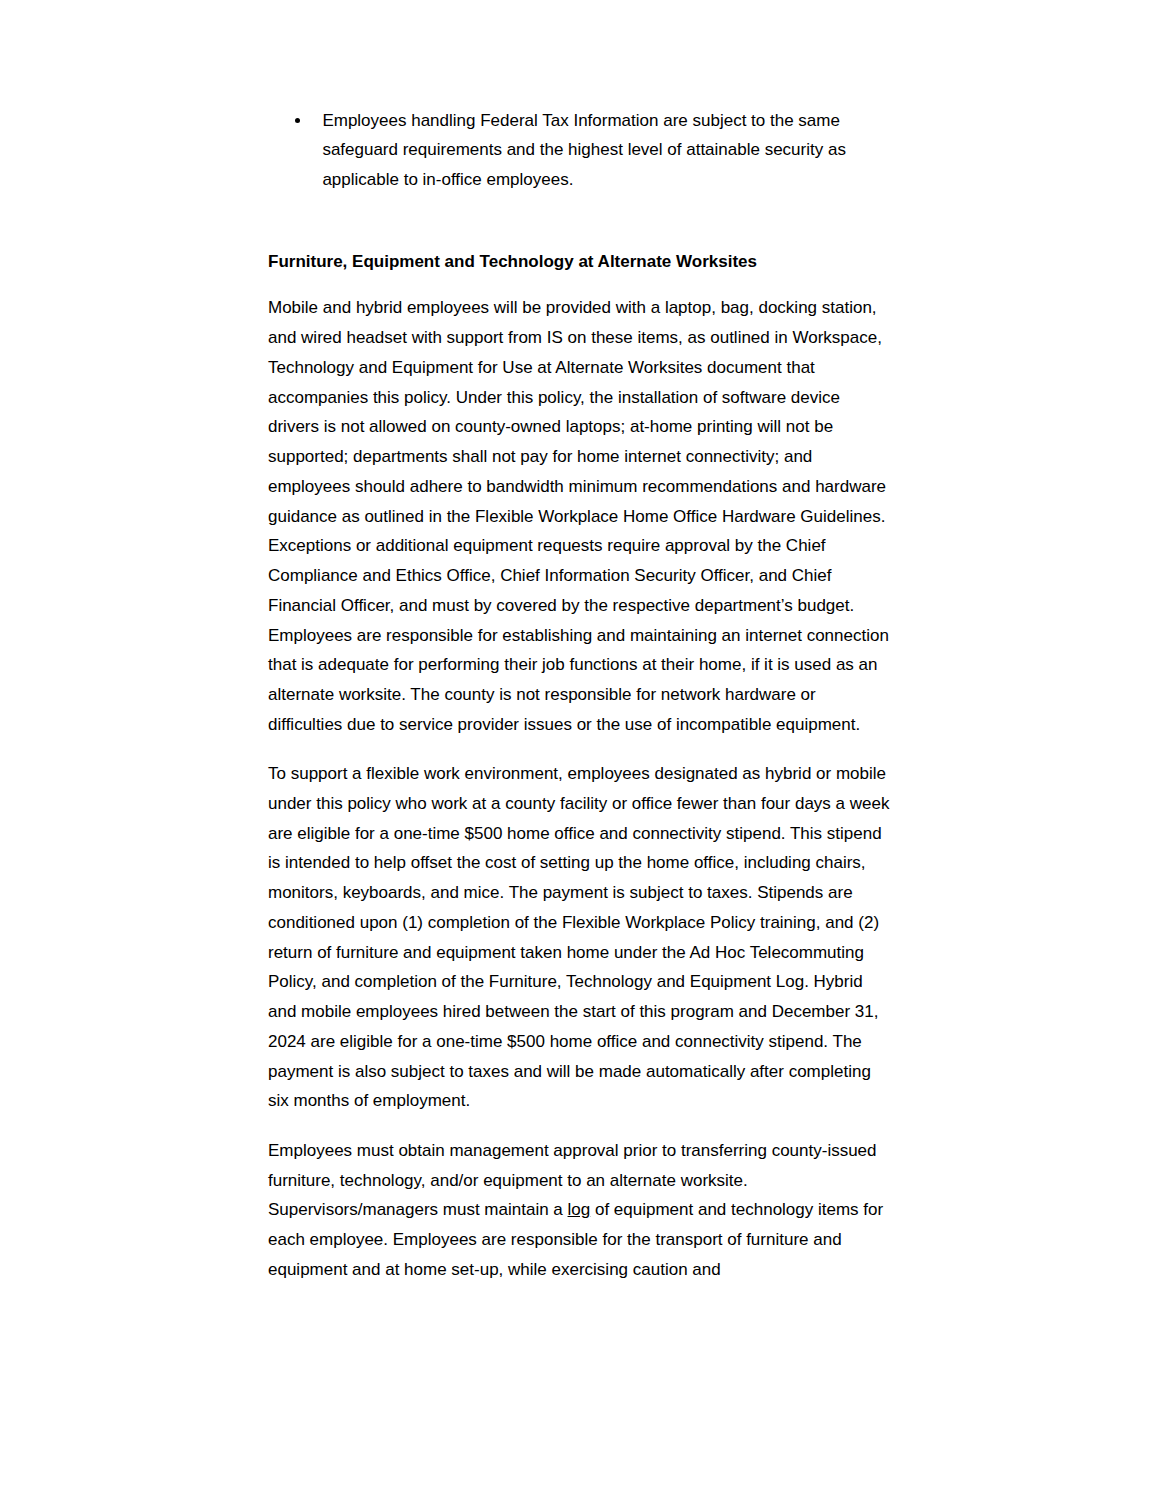Employees handling Federal Tax Information are subject to the same safeguard requirements and the highest level of attainable security as applicable to in-office employees.
Furniture, Equipment and Technology at Alternate Worksites
Mobile and hybrid employees will be provided with a laptop, bag, docking station, and wired headset with support from IS on these items, as outlined in Workspace, Technology and Equipment for Use at Alternate Worksites document that accompanies this policy. Under this policy, the installation of software device drivers is not allowed on county-owned laptops; at-home printing will not be supported; departments shall not pay for home internet connectivity; and employees should adhere to bandwidth minimum recommendations and hardware guidance as outlined in the Flexible Workplace Home Office Hardware Guidelines. Exceptions or additional equipment requests require approval by the Chief Compliance and Ethics Office, Chief Information Security Officer, and Chief Financial Officer, and must by covered by the respective department’s budget. Employees are responsible for establishing and maintaining an internet connection that is adequate for performing their job functions at their home, if it is used as an alternate worksite. The county is not responsible for network hardware or difficulties due to service provider issues or the use of incompatible equipment.
To support a flexible work environment, employees designated as hybrid or mobile under this policy who work at a county facility or office fewer than four days a week are eligible for a one-time $500 home office and connectivity stipend. This stipend is intended to help offset the cost of setting up the home office, including chairs, monitors, keyboards, and mice. The payment is subject to taxes. Stipends are conditioned upon (1) completion of the Flexible Workplace Policy training, and (2) return of furniture and equipment taken home under the Ad Hoc Telecommuting Policy, and completion of the Furniture, Technology and Equipment Log. Hybrid and mobile employees hired between the start of this program and December 31, 2024 are eligible for a one-time $500 home office and connectivity stipend. The payment is also subject to taxes and will be made automatically after completing six months of employment.
Employees must obtain management approval prior to transferring county-issued furniture, technology, and/or equipment to an alternate worksite. Supervisors/managers must maintain a log of equipment and technology items for each employee. Employees are responsible for the transport of furniture and equipment and at home set-up, while exercising caution and